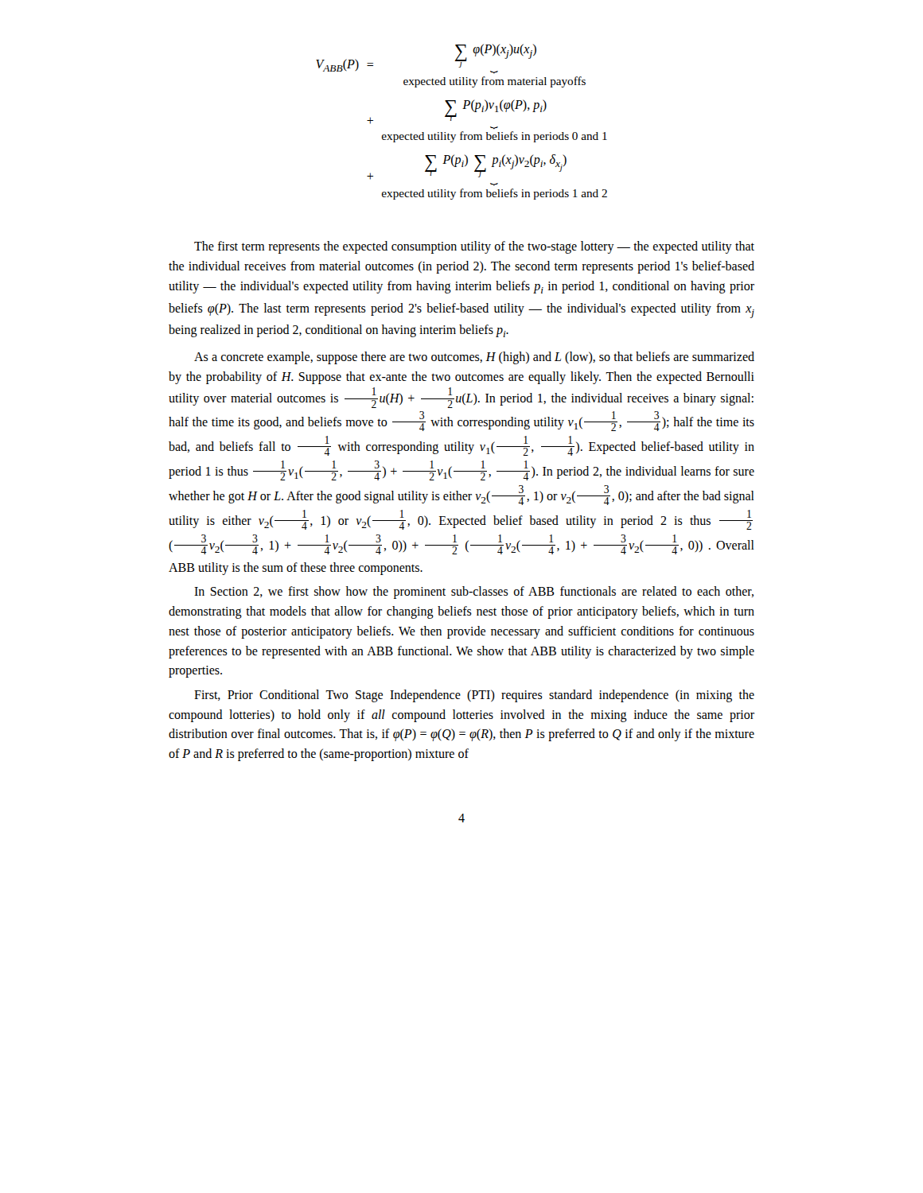| V ABB ( P ) | = | ∑ j φ ( P )( x j ) u ( x j ) ⏟ expected utility from material payoffs |
| | + | ∑ i P ( p i ) ν 1 ( φ ( P ), p i ) ⏟ expected utility from beliefs in periods 0 and 1 |
| | + | ∑ i P ( p i ) ∑ j p i ( x j ) ν 2 ( p i , δ x j ) ⏟ expected utility from beliefs in periods 1 and 2 |
The first term represents the expected consumption utility of the two-stage lottery — the expected utility that the individual receives from material outcomes (in period 2). The second term represents period 1's belief-based utility — the individual's expected utility from having interim beliefs pi in period 1, conditional on having prior beliefs φ(P). The last term represents period 2's belief-based utility — the individual's expected utility from xj being realized in period 2, conditional on having interim beliefs pi.
As a concrete example, suppose there are two outcomes, H (high) and L (low), so that beliefs are summarized by the probability of H. Suppose that ex-ante the two outcomes are equally likely. Then the expected Bernoulli utility over material outcomes is 12 u(H) + 12 u(L). In period 1, the individual receives a binary signal: half the time its good, and beliefs move to 34 with corresponding utility ν1(12, 34); half the time its bad, and beliefs fall to 14 with corresponding utility ν1(12, 14). Expected belief-based utility in period 1 is thus 12 ν1(12, 34) + 12 ν1(12, 14). In period 2, the individual learns for sure whether he got H or L. After the good signal utility is either ν2(34, 1) or ν2(34, 0); and after the bad signal utility is either ν2(14, 1) or ν2(14, 0). Expected belief based utility in period 2 is thus 12 (34 ν2(34, 1) + 14 ν2(34, 0)) + 12 (14 ν2(14, 1) + 34 ν2(14, 0)) . Overall ABB utility is the sum of these three components.
In Section 2, we first show how the prominent sub-classes of ABB functionals are related to each other, demonstrating that models that allow for changing beliefs nest those of prior anticipatory beliefs, which in turn nest those of posterior anticipatory beliefs. We then provide necessary and sufficient conditions for continuous preferences to be represented with an ABB functional. We show that ABB utility is characterized by two simple properties.
First, Prior Conditional Two Stage Independence (PTI) requires standard independence (in mixing the compound lotteries) to hold only if all compound lotteries involved in the mixing induce the same prior distribution over final outcomes. That is, if φ(P) = φ(Q) = φ(R), then P is preferred to Q if and only if the mixture of P and R is preferred to the (same-proportion) mixture of
4